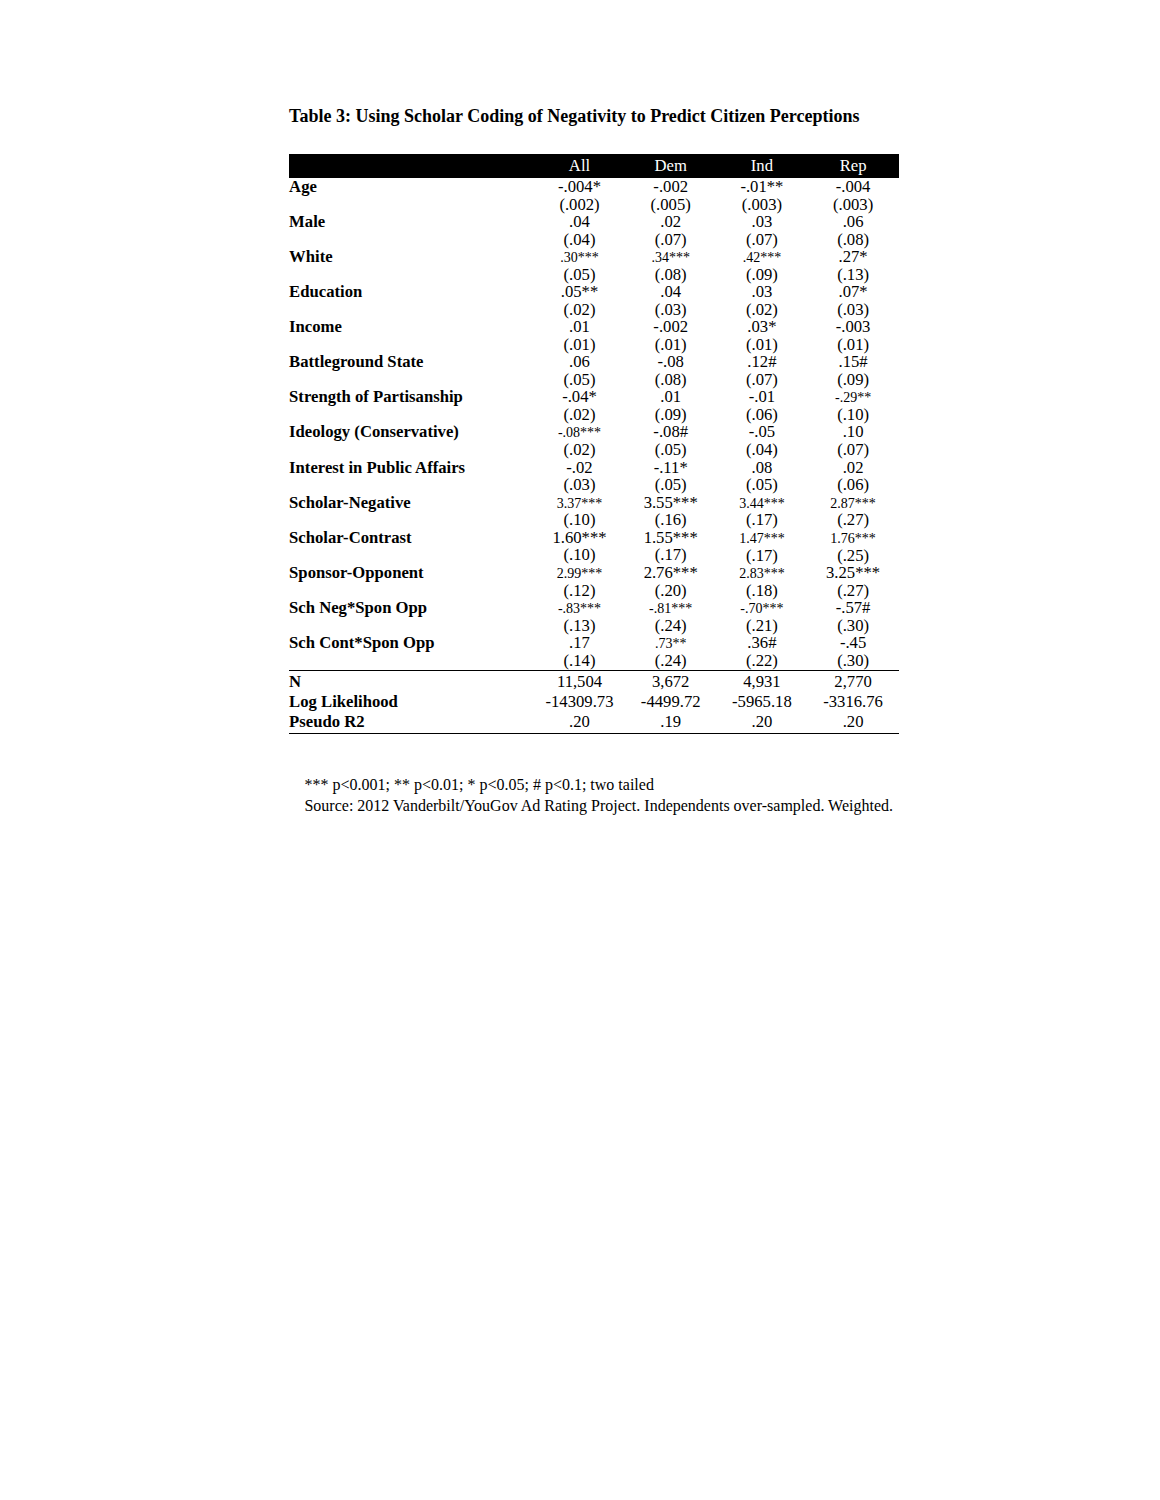Table 3: Using Scholar Coding of Negativity to Predict Citizen Perceptions
| | All | Dem | Ind | Rep |
| --- | --- | --- | --- | --- |
| Age | -.004* (.002) | -.002 (.005) | -.01** (.003) | -.004 (.003) |
| Male | .04 (.04) | .02 (.07) | .03 (.07) | .06 (.08) |
| White | .30*** (.05) | .34*** (.08) | .42*** (.09) | .27* (.13) |
| Education | .05** (.02) | .04 (.03) | .03 (.02) | .07* (.03) |
| Income | .01 (.01) | -.002 (.01) | .03* (.01) | -.003 (.01) |
| Battleground State | .06 (.05) | -.08 (.08) | .12# (.07) | .15# (.09) |
| Strength of Partisanship | -.04* (.02) | .01 (.09) | -.01 (.06) | -.29** (.10) |
| Ideology (Conservative) | -.08*** (.02) | -.08# (.05) | -.05 (.04) | .10 (.07) |
| Interest in Public Affairs | -.02 (.03) | -.11* (.05) | .08 (.05) | .02 (.06) |
| Scholar-Negative | 3.37*** (.10) | 3.55*** (.16) | 3.44*** (.17) | 2.87*** (.27) |
| Scholar-Contrast | 1.60*** (.10) | 1.55*** (.17) | 1.47*** (.17) | 1.76*** (.25) |
| Sponsor-Opponent | 2.99*** (.12) | 2.76*** (.20) | 2.83*** (.18) | 3.25*** (.27) |
| Sch Neg*Spon Opp | -.83*** (.13) | -.81*** (.24) | -.70*** (.21) | -.57# (.30) |
| Sch Cont*Spon Opp | .17 (.14) | .73** (.24) | .36# (.22) | -.45 (.30) |
| N | 11,504 | 3,672 | 4,931 | 2,770 |
| Log Likelihood | -14309.73 | -4499.72 | -5965.18 | -3316.76 |
| Pseudo R2 | .20 | .19 | .20 | .20 |
*** p<0.001; ** p<0.01; * p<0.05; # p<0.1; two tailed
Source: 2012 Vanderbilt/YouGov Ad Rating Project. Independents over-sampled. Weighted.